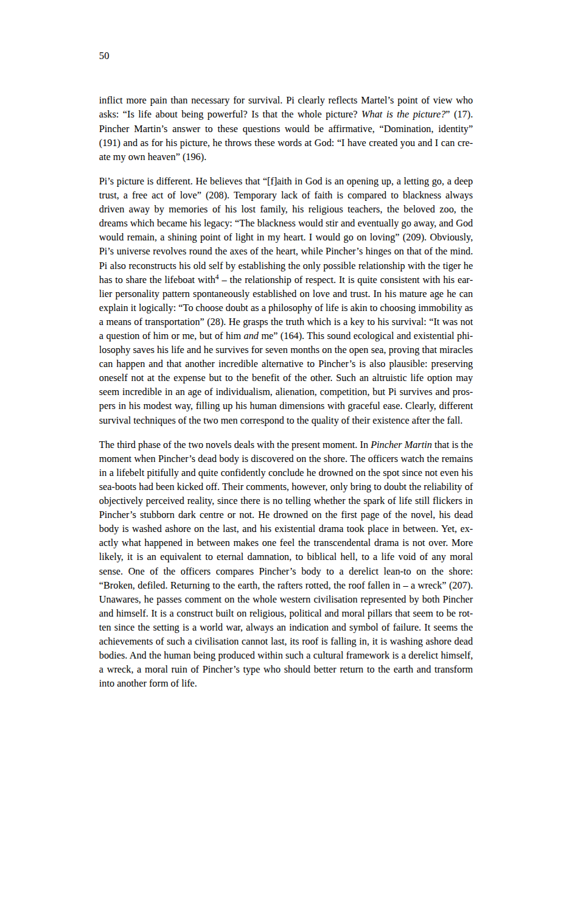50
inflict more pain than necessary for survival. Pi clearly reflects Martel’s point of view who asks: “Is life about being powerful? Is that the whole picture? What is the picture?” (17). Pincher Martin’s answer to these questions would be affirmative, “Domination, identity” (191) and as for his picture, he throws these words at God: “I have created you and I can create my own heaven” (196).
Pi’s picture is different. He believes that “[f]aith in God is an opening up, a letting go, a deep trust, a free act of love” (208). Temporary lack of faith is compared to blackness always driven away by memories of his lost family, his religious teachers, the beloved zoo, the dreams which became his legacy: “The blackness would stir and eventually go away, and God would remain, a shining point of light in my heart. I would go on loving” (209). Obviously, Pi’s universe revolves round the axes of the heart, while Pincher’s hinges on that of the mind. Pi also reconstructs his old self by establishing the only possible relationship with the tiger he has to share the lifeboat with4 – the relationship of respect. It is quite consistent with his earlier personality pattern spontaneously established on love and trust. In his mature age he can explain it logically: “To choose doubt as a philosophy of life is akin to choosing immobility as a means of transportation” (28). He grasps the truth which is a key to his survival: “It was not a question of him or me, but of him and me” (164). This sound ecological and existential philosophy saves his life and he survives for seven months on the open sea, proving that miracles can happen and that another incredible alternative to Pincher’s is also plausible: preserving oneself not at the expense but to the benefit of the other. Such an altruistic life option may seem incredible in an age of individualism, alienation, competition, but Pi survives and prospers in his modest way, filling up his human dimensions with graceful ease. Clearly, different survival techniques of the two men correspond to the quality of their existence after the fall.
The third phase of the two novels deals with the present moment. In Pincher Martin that is the moment when Pincher’s dead body is discovered on the shore. The officers watch the remains in a lifebelt pitifully and quite confidently conclude he drowned on the spot since not even his sea-boots had been kicked off. Their comments, however, only bring to doubt the reliability of objectively perceived reality, since there is no telling whether the spark of life still flickers in Pincher’s stubborn dark centre or not. He drowned on the first page of the novel, his dead body is washed ashore on the last, and his existential drama took place in between. Yet, exactly what happened in between makes one feel the transcendental drama is not over. More likely, it is an equivalent to eternal damnation, to biblical hell, to a life void of any moral sense. One of the officers compares Pincher’s body to a derelict lean-to on the shore: “Broken, defiled. Returning to the earth, the rafters rotted, the roof fallen in – a wreck” (207). Unawares, he passes comment on the whole western civilisation represented by both Pincher and himself. It is a construct built on religious, political and moral pillars that seem to be rotten since the setting is a world war, always an indication and symbol of failure. It seems the achievements of such a civilisation cannot last, its roof is falling in, it is washing ashore dead bodies. And the human being produced within such a cultural framework is a derelict himself, a wreck, a moral ruin of Pincher’s type who should better return to the earth and transform into another form of life.